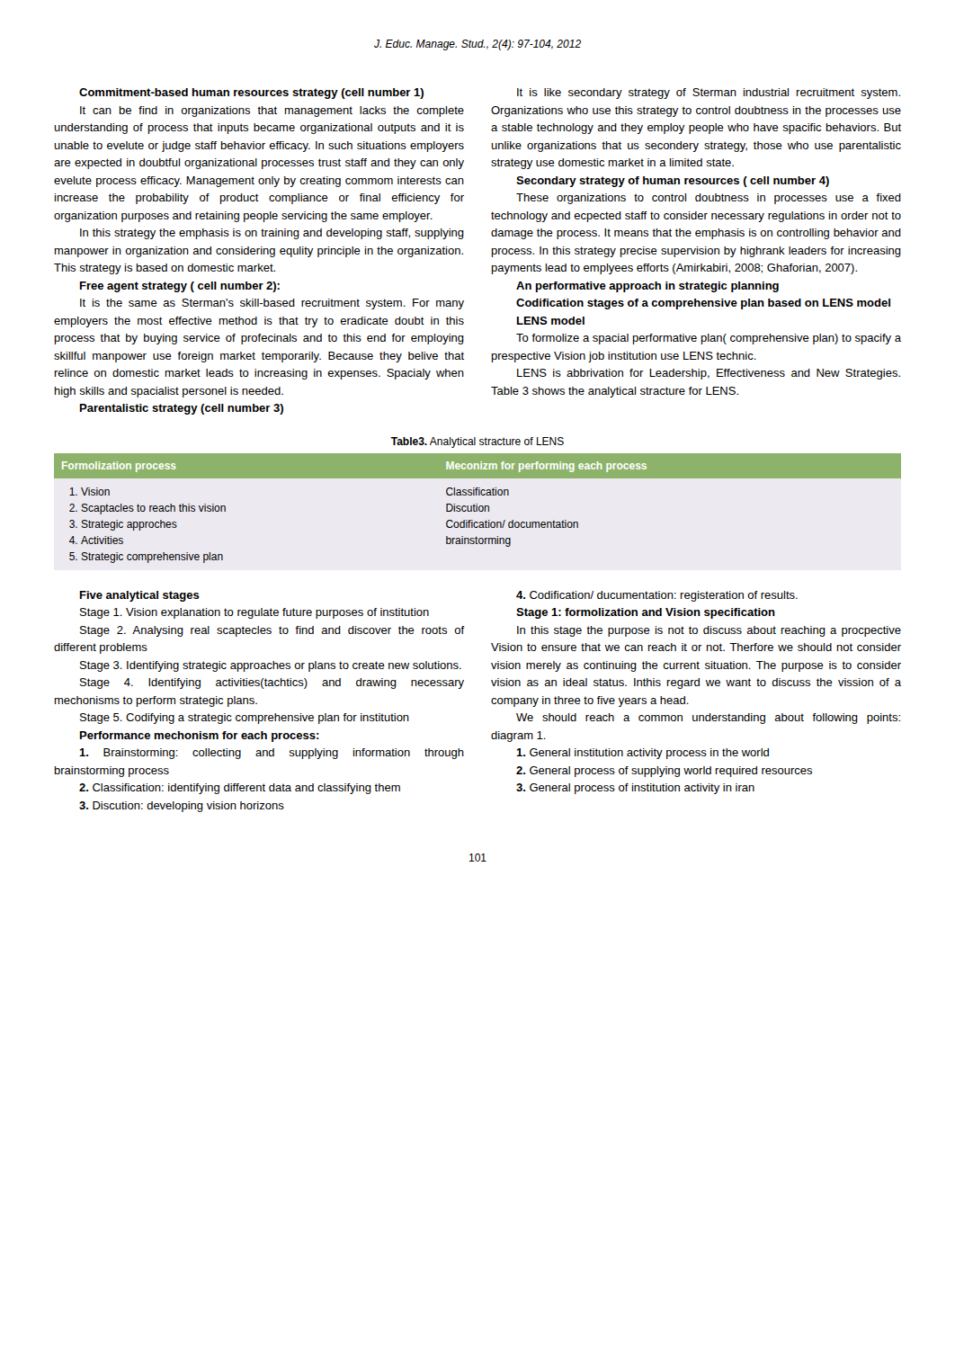J. Educ. Manage. Stud., 2(4): 97-104, 2012
Commitment-based human resources strategy (cell number 1)
It can be find in organizations that management lacks the complete understanding of process that inputs became organizational outputs and it is unable to evelute or judge staff behavior efficacy. In such situations employers are expected in doubtful organizational processes trust staff and they can only evelute process efficacy. Management only by creating commom interests can increase the probability of product compliance or final efficiency for organization purposes and retaining people servicing the same employer.
In this strategy the emphasis is on training and developing staff, supplying manpower in organization and considering equlity principle in the organization. This strategy is based on domestic market.
Free agent strategy ( cell number 2):
It is the same as Sterman's skill-based recruitment system. For many employers the most effective method is that try to eradicate doubt in this process that by buying service of profecinals and to this end for employing skillful manpower use foreign market temporarily. Because they belive that relince on domestic market leads to increasing in expenses. Spacialy when high skills and spacialist personel is needed.
Parentalistic strategy (cell number 3)
It is like secondary strategy of Sterman industrial recruitment system. Organizations who use this strategy to control doubtness in the processes use a stable technology and they employ people who have spacific behaviors. But unlike organizations that us secondery strategy, those who use parentalistic strategy use domestic market in a limited state.
Secondary strategy of human resources ( cell number 4)
These organizations to control doubtness in processes use a fixed technology and ecpected staff to consider necessary regulations in order not to damage the process. It means that the emphasis is on controlling behavior and process. In this strategy precise supervision by highrank leaders for increasing payments lead to emplyees efforts (Amirkabiri, 2008; Ghaforian, 2007).
An performative approach in strategic planning
Codification stages of a comprehensive plan based on LENS model
LENS model
To formolize a spacial performative plan( comprehensive plan) to spacify a prespective Vision job institution use LENS technic.
LENS is abbrivation for Leadership, Effectiveness and New Strategies. Table 3 shows the analytical stracture for LENS.
Table3. Analytical stracture of LENS
| Formolization process | Meconizm for performing each process |
| --- | --- |
| Vision Scaptacles to reach this vision Strategic approches Activities Strategic comprehensive plan | Classification Discution Codification/ documentation brainstorming |
Five analytical stages
Stage 1. Vision explanation to regulate future purposes of institution
Stage 2. Analysing real scaptecles to find and discover the roots of different problems
Stage 3. Identifying strategic approaches or plans to create new solutions.
Stage 4. Identifying activities(tachtics) and drawing necessary mechonisms to perform strategic plans.
Stage 5. Codifying a strategic comprehensive plan for institution
Performance mechonism for each process:
1. Brainstorming: collecting and supplying information through brainstorming process
2. Classification: identifying different data and classifying them
3. Discution: developing vision horizons
4. Codification/ ducumentation: registeration of results.
Stage 1: formolization and Vision specification
In this stage the purpose is not to discuss about reaching a procpective Vision to ensure that we can reach it or not. Therfore we should not consider vision merely as continuing the current situation. The purpose is to consider vision as an ideal status. Inthis regard we want to discuss the vission of a company in three to five years a head.
We should reach a common understanding about following points: diagram 1.
1. General institution activity process in the world
2. General process of supplying world required resources
3. General process of institution activity in iran
101